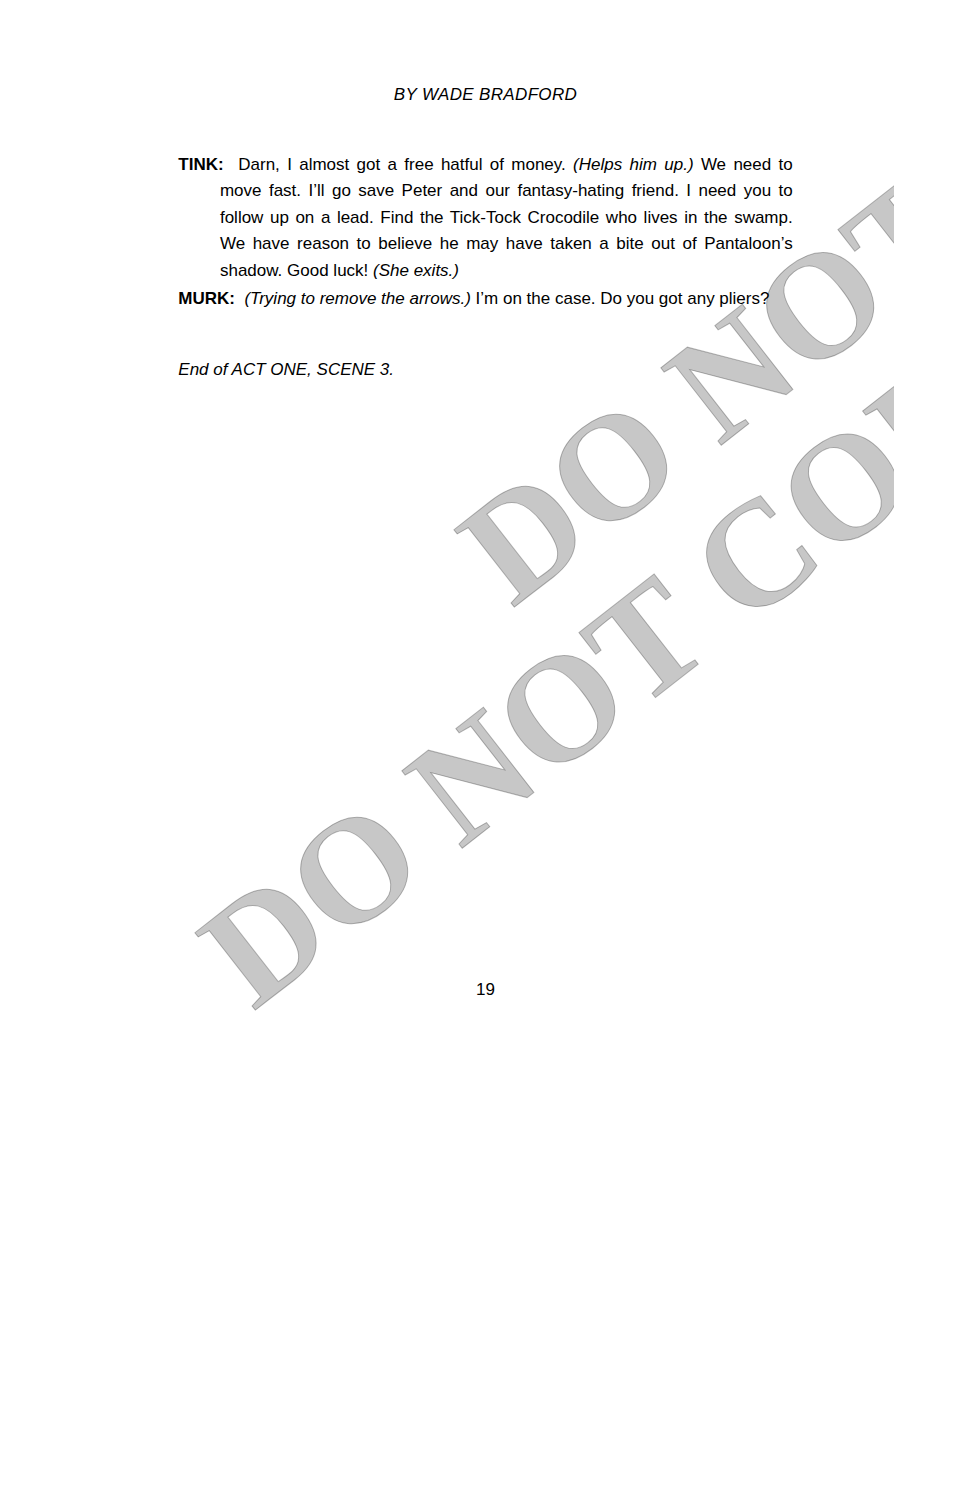DO NOT COPY DO NOT COPY
BY WADE BRADFORD
TINK: Darn, I almost got a free hatful of money. (Helps him up.) We need to move fast. I’ll go save Peter and our fantasy-hating friend. I need you to follow up on a lead. Find the Tick-Tock Crocodile who lives in the swamp. We have reason to believe he may have taken a bite out of Pantaloon’s shadow. Good luck! (She exits.)
MURK: (Trying to remove the arrows.) I’m on the case. Do you got any pliers?
End of ACT ONE, SCENE 3.
19